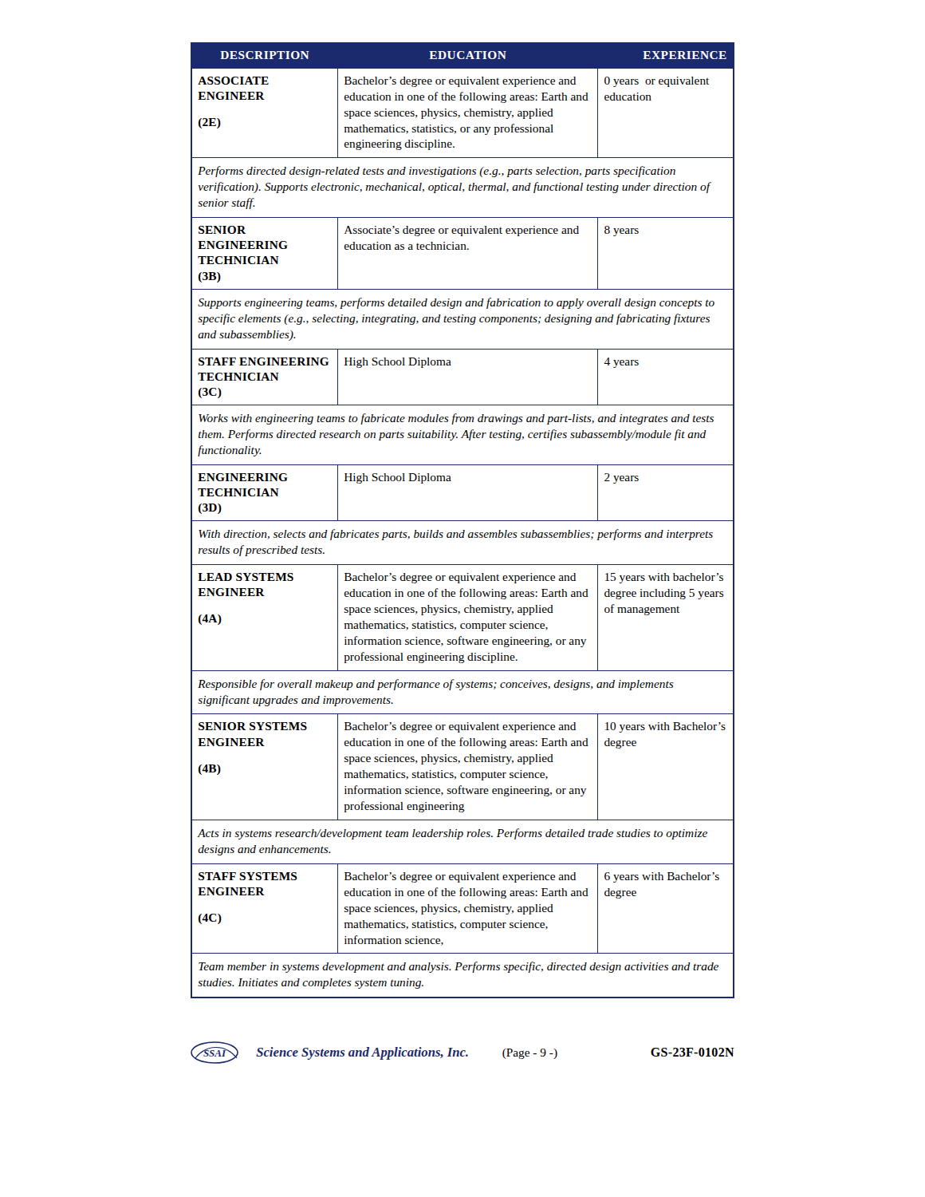| DESCRIPTION | EDUCATION | EXPERIENCE |
| --- | --- | --- |
| ASSOCIATE ENGINEER (2E) | Bachelor’s degree or equivalent experience and education in one of the following areas: Earth and space sciences, physics, chemistry, applied mathematics, statistics, or any professional engineering discipline. | 0 years or equivalent education |
| Performs directed design-related tests and investigations (e.g., parts selection, parts specification verification). Supports electronic, mechanical, optical, thermal, and functional testing under direction of senior staff. |
| SENIOR ENGINEERING TECHNICIAN (3B) | Associate’s degree or equivalent experience and education as a technician. | 8 years |
| Supports engineering teams, performs detailed design and fabrication to apply overall design concepts to specific elements (e.g., selecting, integrating, and testing components; designing and fabricating fixtures and subassemblies). |
| STAFF ENGINEERING TECHNICIAN (3C) | High School Diploma | 4 years |
| Works with engineering teams to fabricate modules from drawings and part-lists, and integrates and tests them. Performs directed research on parts suitability. After testing, certifies subassembly/module fit and functionality. |
| ENGINEERING TECHNICIAN (3D) | High School Diploma | 2 years |
| With direction, selects and fabricates parts, builds and assembles subassemblies; performs and interprets results of prescribed tests. |
| LEAD SYSTEMS ENGINEER (4A) | Bachelor’s degree or equivalent experience and education in one of the following areas: Earth and space sciences, physics, chemistry, applied mathematics, statistics, computer science, information science, software engineering, or any professional engineering discipline. | 15 years with bachelor’s degree including 5 years of management |
| Responsible for overall makeup and performance of systems; conceives, designs, and implements significant upgrades and improvements. |
| SENIOR SYSTEMS ENGINEER (4B) | Bachelor’s degree or equivalent experience and education in one of the following areas: Earth and space sciences, physics, chemistry, applied mathematics, statistics, computer science, information science, software engineering, or any professional engineering | 10 years with Bachelor’s degree |
| Acts in systems research/development team leadership roles. Performs detailed trade studies to optimize designs and enhancements. |
| STAFF SYSTEMS ENGINEER (4C) | Bachelor’s degree or equivalent experience and education in one of the following areas: Earth and space sciences, physics, chemistry, applied mathematics, statistics, computer science, information science, | 6 years with Bachelor’s degree |
| Team member in systems development and analysis. Performs specific, directed design activities and trade studies. Initiates and completes system tuning. |
SSAI
Science Systems and Applications, Inc. (Page - 9 -)
GS-23F-0102N